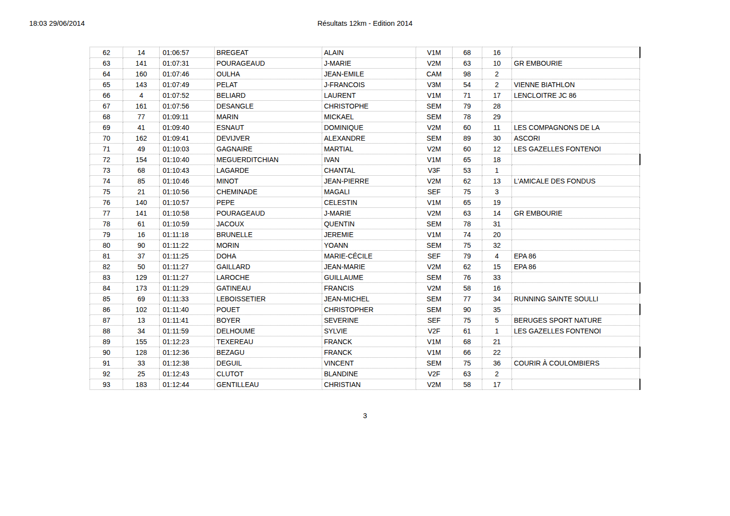18:03 29/06/2014
Résultats 12km - Edition 2014
| 62 | 14 | 01:06:57 | BREGEAT | ALAIN | V1M | 68 | 16 | |
| 63 | 141 | 01:07:31 | POURAGEAUD | J-MARIE | V2M | 63 | 10 | GR EMBOURIE |
| 64 | 160 | 01:07:46 | OULHA | JEAN-EMILE | CAM | 98 | 2 | |
| 65 | 143 | 01:07:49 | PELAT | J-FRANCOIS | V3M | 54 | 2 | VIENNE BIATHLON |
| 66 | 4 | 01:07:52 | BELIARD | LAURENT | V1M | 71 | 17 | LENCLOITRE JC 86 |
| 67 | 161 | 01:07:56 | DESANGLE | CHRISTOPHE | SEM | 79 | 28 | |
| 68 | 77 | 01:09:11 | MARIN | MICKAEL | SEM | 78 | 29 | |
| 69 | 41 | 01:09:40 | ESNAUT | DOMINIQUE | V2M | 60 | 11 | LES COMPAGNONS DE LA |
| 70 | 162 | 01:09:41 | DEVIJVER | ALEXANDRE | SEM | 89 | 30 | ASCORI |
| 71 | 49 | 01:10:03 | GAGNAIRE | MARTIAL | V2M | 60 | 12 | LES GAZELLES FONTENOI |
| 72 | 154 | 01:10:40 | MEGUERDITCHIAN | IVAN | V1M | 65 | 18 | |
| 73 | 68 | 01:10:43 | LAGARDE | CHANTAL | V3F | 53 | 1 | |
| 74 | 85 | 01:10:46 | MINOT | JEAN-PIERRE | V2M | 62 | 13 | L'AMICALE DES FONDUS |
| 75 | 21 | 01:10:56 | CHEMINADE | MAGALI | SEF | 75 | 3 | |
| 76 | 140 | 01:10:57 | PEPE | CELESTIN | V1M | 65 | 19 | |
| 77 | 141 | 01:10:58 | POURAGEAUD | J-MARIE | V2M | 63 | 14 | GR EMBOURIE |
| 78 | 61 | 01:10:59 | JACOUX | QUENTIN | SEM | 78 | 31 | |
| 79 | 16 | 01:11:18 | BRUNELLE | JEREMIE | V1M | 74 | 20 | |
| 80 | 90 | 01:11:22 | MORIN | YOANN | SEM | 75 | 32 | |
| 81 | 37 | 01:11:25 | DOHA | MARIE-CÉCILE | SEF | 79 | 4 | EPA 86 |
| 82 | 50 | 01:11:27 | GAILLARD | JEAN-MARIE | V2M | 62 | 15 | EPA 86 |
| 83 | 129 | 01:11:27 | LAROCHE | GUILLAUME | SEM | 76 | 33 | |
| 84 | 173 | 01:11:29 | GATINEAU | FRANCIS | V2M | 58 | 16 | |
| 85 | 69 | 01:11:33 | LEBOISSETIER | JEAN-MICHEL | SEM | 77 | 34 | RUNNING SAINTE SOULLI |
| 86 | 102 | 01:11:40 | POUET | CHRISTOPHER | SEM | 90 | 35 | |
| 87 | 13 | 01:11:41 | BOYER | SEVERINE | SEF | 75 | 5 | BERUGES SPORT NATURE |
| 88 | 34 | 01:11:59 | DELHOUME | SYLVIE | V2F | 61 | 1 | LES GAZELLES FONTENOI |
| 89 | 155 | 01:12:23 | TEXEREAU | FRANCK | V1M | 68 | 21 | |
| 90 | 128 | 01:12:36 | BEZAGU | FRANCK | V1M | 66 | 22 | |
| 91 | 33 | 01:12:38 | DEGUIL | VINCENT | SEM | 75 | 36 | COURIR À COULOMBIERS |
| 92 | 25 | 01:12:43 | CLUTOT | BLANDINE | V2F | 63 | 2 | |
| 93 | 183 | 01:12:44 | GENTILLEAU | CHRISTIAN | V2M | 58 | 17 | |
3